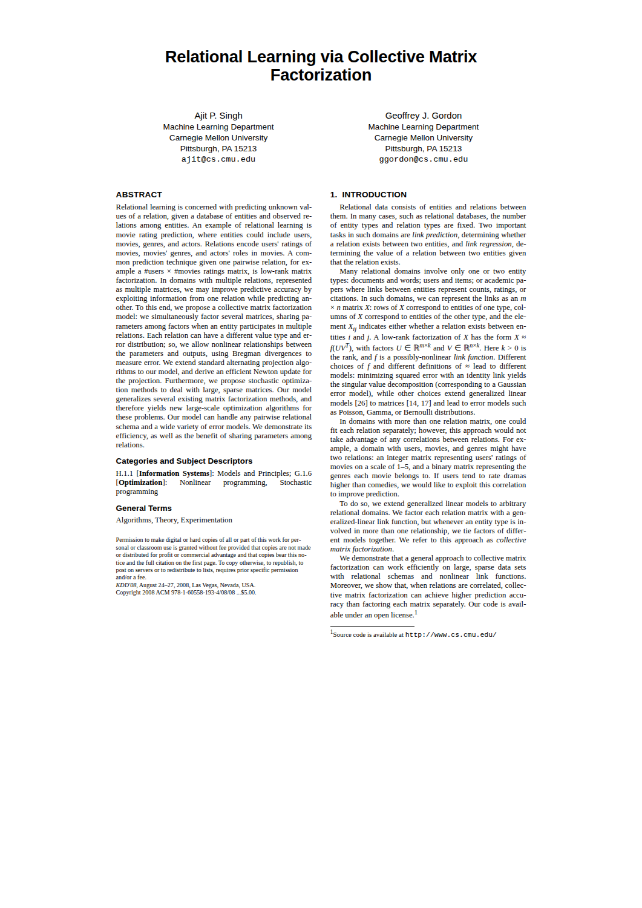Relational Learning via Collective Matrix Factorization
| Ajit P. Singh Machine Learning Department Carnegie Mellon University Pittsburgh, PA 15213 ajit@cs.cmu.edu | Geoffrey J. Gordon Machine Learning Department Carnegie Mellon University Pittsburgh, PA 15213 ggordon@cs.cmu.edu |
Abstract
Relational learning is concerned with predicting unknown values of a relation, given a database of entities and observed relations among entities. An example of relational learning is movie rating prediction, where entities could include users, movies, genres, and actors. Relations encode users' ratings of movies, movies' genres, and actors' roles in movies. A common prediction technique given one pairwise relation, for example a #users × #movies ratings matrix, is low-rank matrix factorization. In domains with multiple relations, represented as multiple matrices, we may improve predictive accuracy by exploiting information from one relation while predicting another. To this end, we propose a collective matrix factorization model: we simultaneously factor several matrices, sharing parameters among factors when an entity participates in multiple relations. Each relation can have a different value type and error distribution; so, we allow nonlinear relationships between the parameters and outputs, using Bregman divergences to measure error. We extend standard alternating projection algorithms to our model, and derive an efficient Newton update for the projection. Furthermore, we propose stochastic optimization methods to deal with large, sparse matrices. Our model generalizes several existing matrix factorization methods, and therefore yields new large-scale optimization algorithms for these problems. Our model can handle any pairwise relational schema and a wide variety of error models. We demonstrate its efficiency, as well as the benefit of sharing parameters among relations.
Categories and Subject Descriptors
H.1.1 [Information Systems]: Models and Principles; G.1.6 [Optimization]: Nonlinear programming, Stochastic programming
General Terms
Algorithms, Theory, Experimentation
Permission to make digital or hard copies of all or part of this work for personal or classroom use is granted without fee provided that copies are not made or distributed for profit or commercial advantage and that copies bear this notice and the full citation on the first page. To copy otherwise, to republish, to post on servers or to redistribute to lists, requires prior specific permission and/or a fee.
KDD'08, August 24–27, 2008, Las Vegas, Nevada, USA.
Copyright 2008 ACM 978-1-60558-193-4/08/08 ...$5.00.
1. INTRODUCTION
Relational data consists of entities and relations between them. In many cases, such as relational databases, the number of entity types and relation types are fixed. Two important tasks in such domains are link prediction, determining whether a relation exists between two entities, and link regression, determining the value of a relation between two entities given that the relation exists.
Many relational domains involve only one or two entity types: documents and words; users and items; or academic papers where links between entities represent counts, ratings, or citations. In such domains, we can represent the links as an m × n matrix X: rows of X correspond to entities of one type, columns of X correspond to entities of the other type, and the element Xij indicates either whether a relation exists between entities i and j. A low-rank factorization of X has the form X ≈ f(UVT), with factors U ∈ ℝm×k and V ∈ ℝn×k. Here k > 0 is the rank, and f is a possibly-nonlinear link function. Different choices of f and different definitions of ≈ lead to different models: minimizing squared error with an identity link yields the singular value decomposition (corresponding to a Gaussian error model), while other choices extend generalized linear models [26] to matrices [14, 17] and lead to error models such as Poisson, Gamma, or Bernoulli distributions.
In domains with more than one relation matrix, one could fit each relation separately; however, this approach would not take advantage of any correlations between relations. For example, a domain with users, movies, and genres might have two relations: an integer matrix representing users' ratings of movies on a scale of 1–5, and a binary matrix representing the genres each movie belongs to. If users tend to rate dramas higher than comedies, we would like to exploit this correlation to improve prediction.
To do so, we extend generalized linear models to arbitrary relational domains. We factor each relation matrix with a generalized-linear link function, but whenever an entity type is involved in more than one relationship, we tie factors of different models together. We refer to this approach as collective matrix factorization.
We demonstrate that a general approach to collective matrix factorization can work efficiently on large, sparse data sets with relational schemas and nonlinear link functions. Moreover, we show that, when relations are correlated, collective matrix factorization can achieve higher prediction accuracy than factoring each matrix separately. Our code is available under an open license.1
1Source code is available at http://www.cs.cmu.edu/